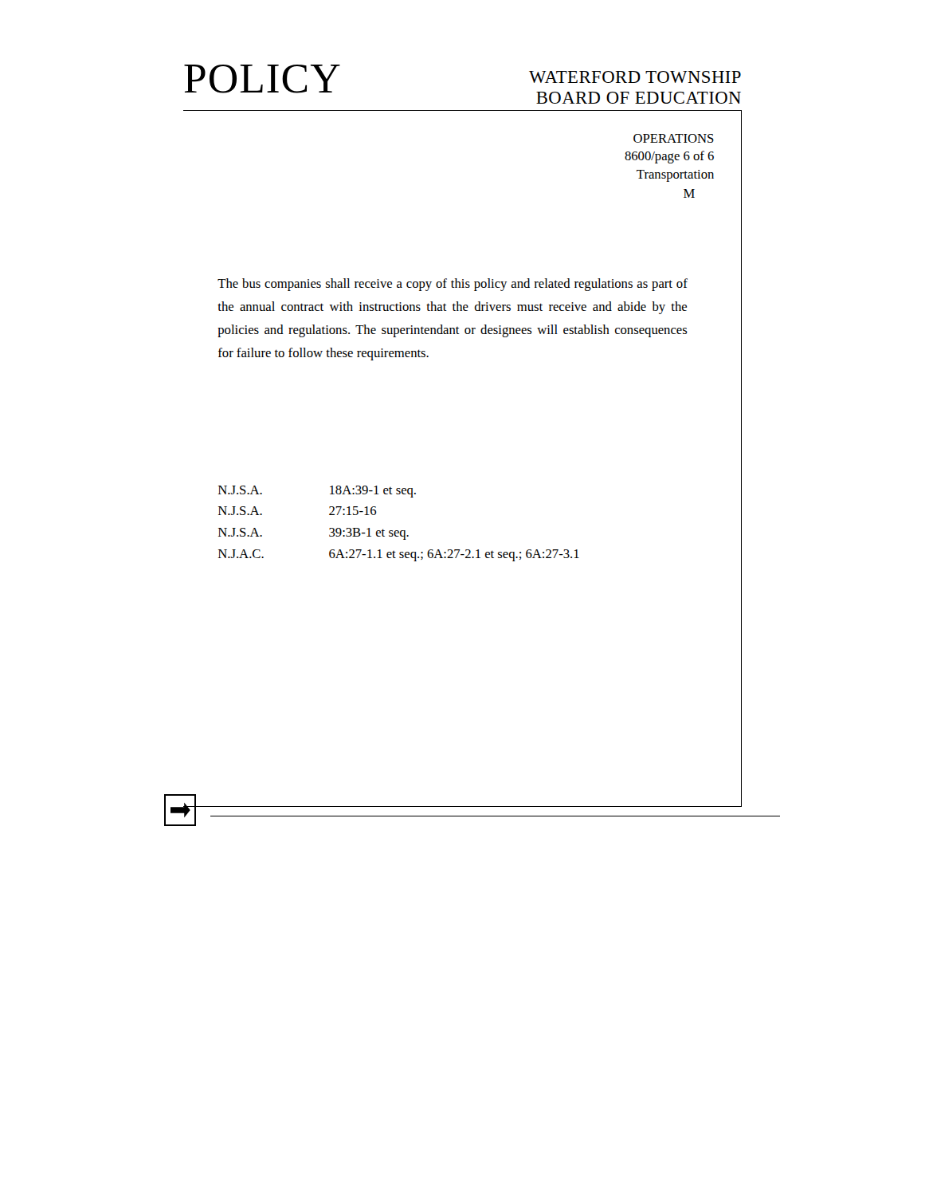POLICY
WATERFORD TOWNSHIP
BOARD OF EDUCATION
OPERATIONS 8600/page 6 of 6 Transportation M
The bus companies shall receive a copy of this policy and related regulations as part of the annual contract with instructions that the drivers must receive and abide by the policies and regulations. The superintendant or designees will establish consequences for failure to follow these requirements.
| N.J.S.A. | 18A:39-1 et seq. |
| N.J.S.A. | 27:15-16 |
| N.J.S.A. | 39:3B-1 et seq. |
| N.J.A.C. | 6A:27-1.1 et seq.; 6A:27-2.1 et seq.; 6A:27-3.1 |